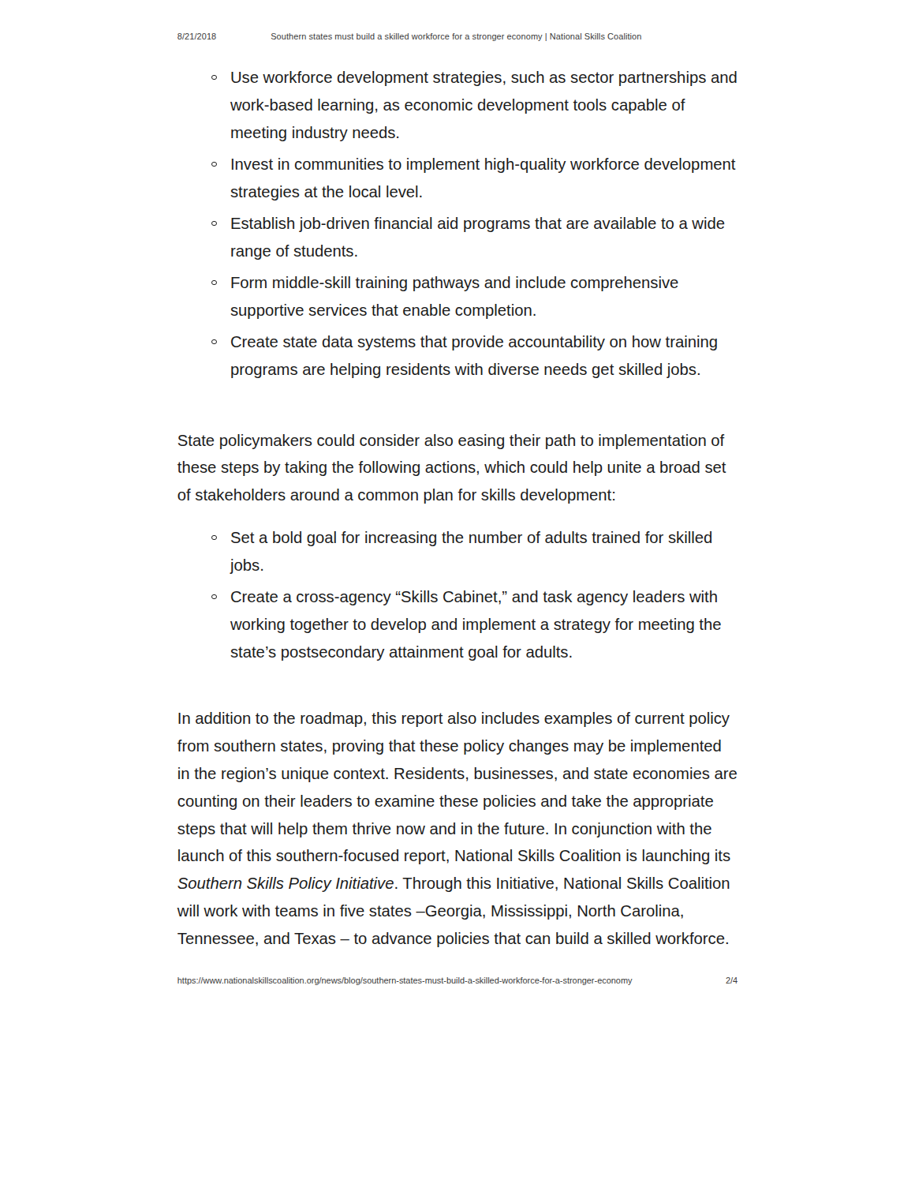8/21/2018
Southern states must build a skilled workforce for a stronger economy | National Skills Coalition
Use workforce development strategies, such as sector partnerships and work-based learning, as economic development tools capable of meeting industry needs.
Invest in communities to implement high-quality workforce development strategies at the local level.
Establish job-driven financial aid programs that are available to a wide range of students.
Form middle-skill training pathways and include comprehensive supportive services that enable completion.
Create state data systems that provide accountability on how training programs are helping residents with diverse needs get skilled jobs.
State policymakers could consider also easing their path to implementation of these steps by taking the following actions, which could help unite a broad set of stakeholders around a common plan for skills development:
Set a bold goal for increasing the number of adults trained for skilled jobs.
Create a cross-agency “Skills Cabinet,” and task agency leaders with working together to develop and implement a strategy for meeting the state’s postsecondary attainment goal for adults.
In addition to the roadmap, this report also includes examples of current policy from southern states, proving that these policy changes may be implemented in the region’s unique context. Residents, businesses, and state economies are counting on their leaders to examine these policies and take the appropriate steps that will help them thrive now and in the future. In conjunction with the launch of this southern-focused report, National Skills Coalition is launching its Southern Skills Policy Initiative. Through this Initiative, National Skills Coalition will work with teams in five states –Georgia, Mississippi, North Carolina, Tennessee, and Texas – to advance policies that can build a skilled workforce.
https://www.nationalskillscoalition.org/news/blog/southern-states-must-build-a-skilled-workforce-for-a-stronger-economy
2/4